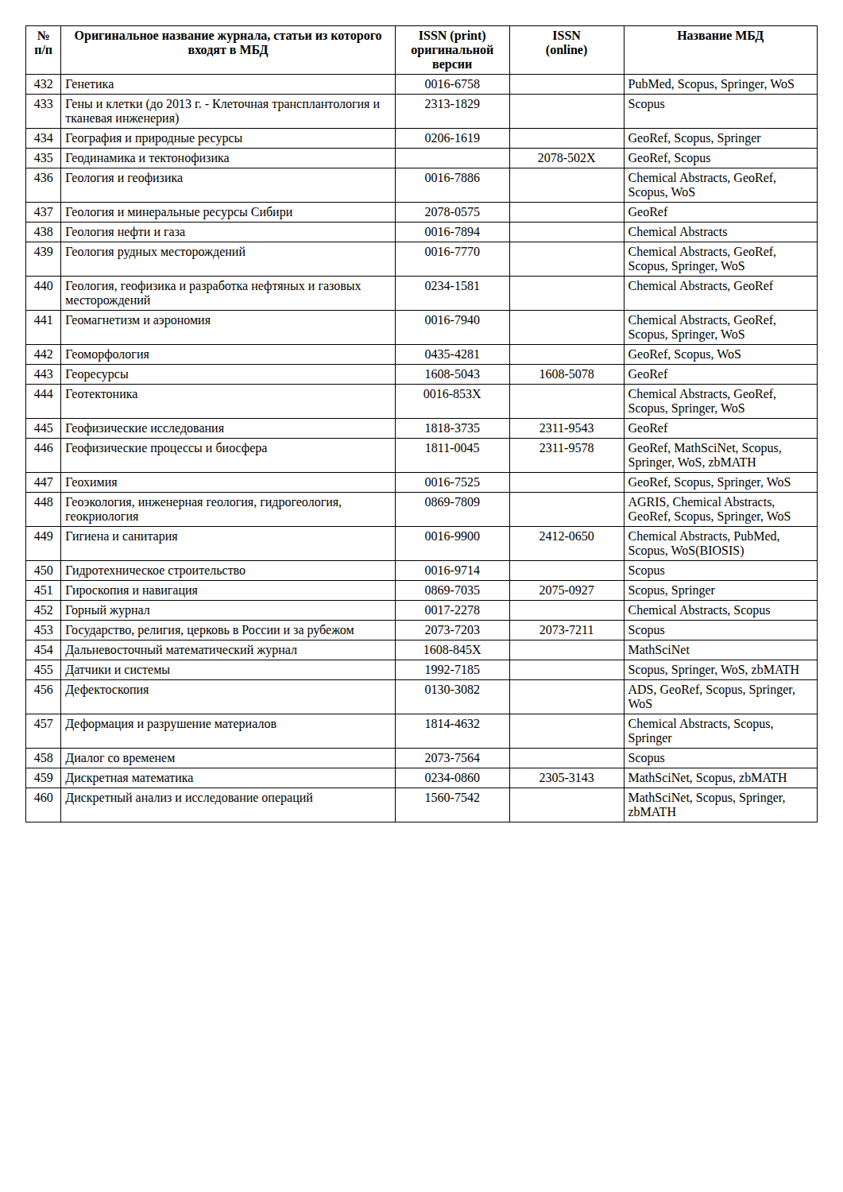| № п/п | Оригинальное название журнала, статьи из которого входят в МБД | ISSN (print) оригинальной версии | ISSN (online) | Название МБД |
| --- | --- | --- | --- | --- |
| 432 | Генетика | 0016-6758 | | PubMed, Scopus, Springer, WoS |
| 433 | Гены и клетки (до 2013 г. - Клеточная трансплантология и тканевая инженерия) | 2313-1829 | | Scopus |
| 434 | География и природные ресурсы | 0206-1619 | | GeoRef, Scopus, Springer |
| 435 | Геодинамика и тектонофизика | | 2078-502X | GeoRef, Scopus |
| 436 | Геология и геофизика | 0016-7886 | | Chemical Abstracts, GeoRef, Scopus, WoS |
| 437 | Геология и минеральные ресурсы Сибири | 2078-0575 | | GeoRef |
| 438 | Геология нефти и газа | 0016-7894 | | Chemical Abstracts |
| 439 | Геология рудных месторождений | 0016-7770 | | Chemical Abstracts, GeoRef, Scopus, Springer, WoS |
| 440 | Геология, геофизика и разработка нефтяных и газовых месторождений | 0234-1581 | | Chemical Abstracts, GeoRef |
| 441 | Геомагнетизм и аэрономия | 0016-7940 | | Chemical Abstracts, GeoRef, Scopus, Springer, WoS |
| 442 | Геоморфология | 0435-4281 | | GeoRef, Scopus, WoS |
| 443 | Георесурсы | 1608-5043 | 1608-5078 | GeoRef |
| 444 | Геотектоника | 0016-853X | | Chemical Abstracts, GeoRef, Scopus, Springer, WoS |
| 445 | Геофизические исследования | 1818-3735 | 2311-9543 | GeoRef |
| 446 | Геофизические процессы и биосфера | 1811-0045 | 2311-9578 | GeoRef, MathSciNet, Scopus, Springer, WoS, zbMATH |
| 447 | Геохимия | 0016-7525 | | GeoRef, Scopus, Springer, WoS |
| 448 | Геоэкология, инженерная геология, гидрогеология, геокриология | 0869-7809 | | AGRIS, Chemical Abstracts, GeoRef, Scopus, Springer, WoS |
| 449 | Гигиена и санитария | 0016-9900 | 2412-0650 | Chemical Abstracts, PubMed, Scopus, WoS(BIOSIS) |
| 450 | Гидротехническое строительство | 0016-9714 | | Scopus |
| 451 | Гироскопия и навигация | 0869-7035 | 2075-0927 | Scopus, Springer |
| 452 | Горный журнал | 0017-2278 | | Chemical Abstracts, Scopus |
| 453 | Государство, религия, церковь в России и за рубежом | 2073-7203 | 2073-7211 | Scopus |
| 454 | Дальневосточный математический журнал | 1608-845X | | MathSciNet |
| 455 | Датчики и системы | 1992-7185 | | Scopus, Springer, WoS, zbMATH |
| 456 | Дефектоскопия | 0130-3082 | | ADS, GeoRef, Scopus, Springer, WoS |
| 457 | Деформация и разрушение материалов | 1814-4632 | | Chemical Abstracts, Scopus, Springer |
| 458 | Диалог со временем | 2073-7564 | | Scopus |
| 459 | Дискретная математика | 0234-0860 | 2305-3143 | MathSciNet, Scopus, zbMATH |
| 460 | Дискретный анализ и исследование операций | 1560-7542 | | MathSciNet, Scopus, Springer, zbMATH |